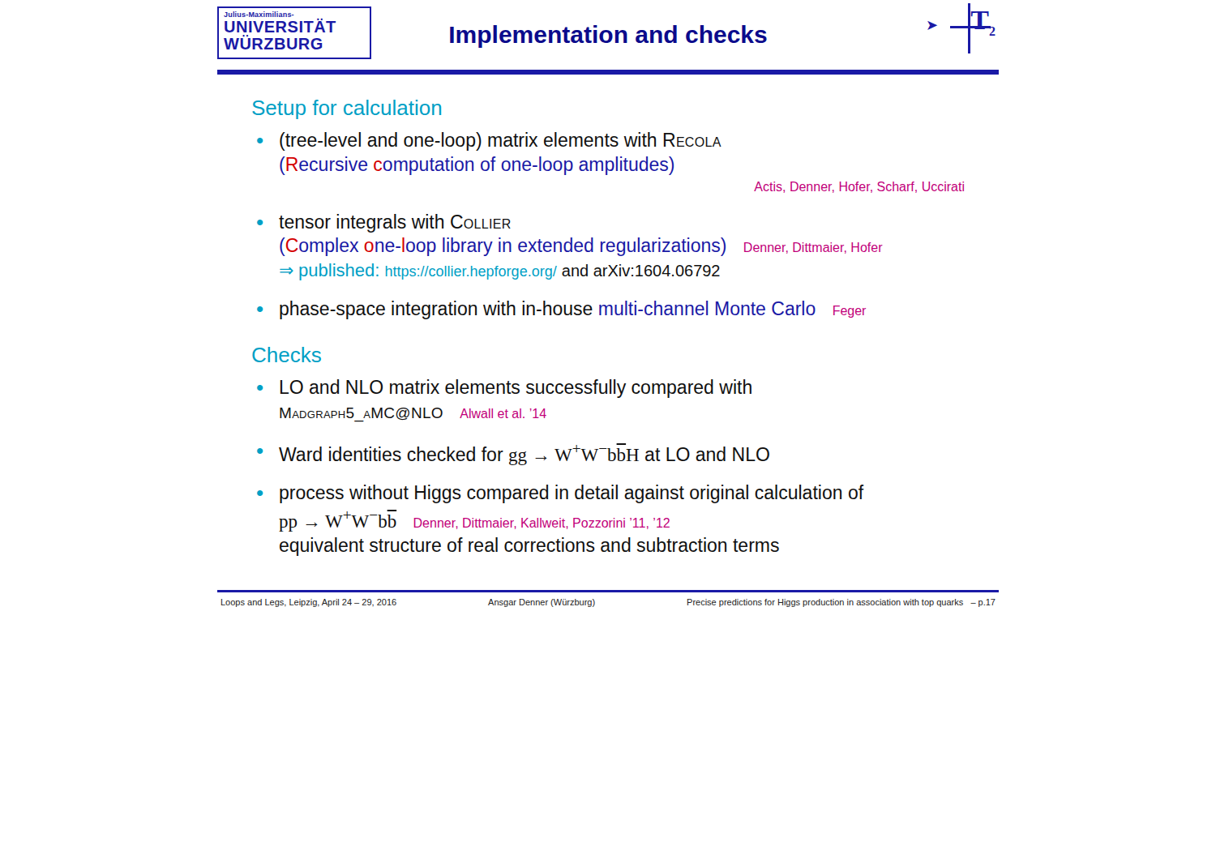Julius-Maximilians-
UNIVERSITÄT
WÜRZBURG
Implementation and checks
➤
T2
Setup for calculation
(tree-level and one-loop) matrix elements with Recola
(Recursive computation of one-loop amplitudes) Actis, Denner, Hofer, Scharf, Uccirati
tensor integrals with Collier
(Complex one-loop library in extended regularizations) Denner, Dittmaier, Hofer
⇒ published: https://collier.hepforge.org/ and arXiv:1604.06792
phase-space integration with in-house multi-channel Monte Carlo Feger
Checks
LO and NLO matrix elements successfully compared with
Madgraph5_aMC@NLO Alwall et al. ’14
Ward identities checked for gg → W+W−bb H at LO and NLO
process without Higgs compared in detail against original calculation of
pp → W+W−bb Denner, Dittmaier, Kallweit, Pozzorini ’11, ’12
equivalent structure of real corrections and subtraction terms
Loops and Legs, Leipzig, April 24 – 29, 2016
Ansgar Denner (Würzburg)
Precise predictions for Higgs production in association with top quarks – p.17